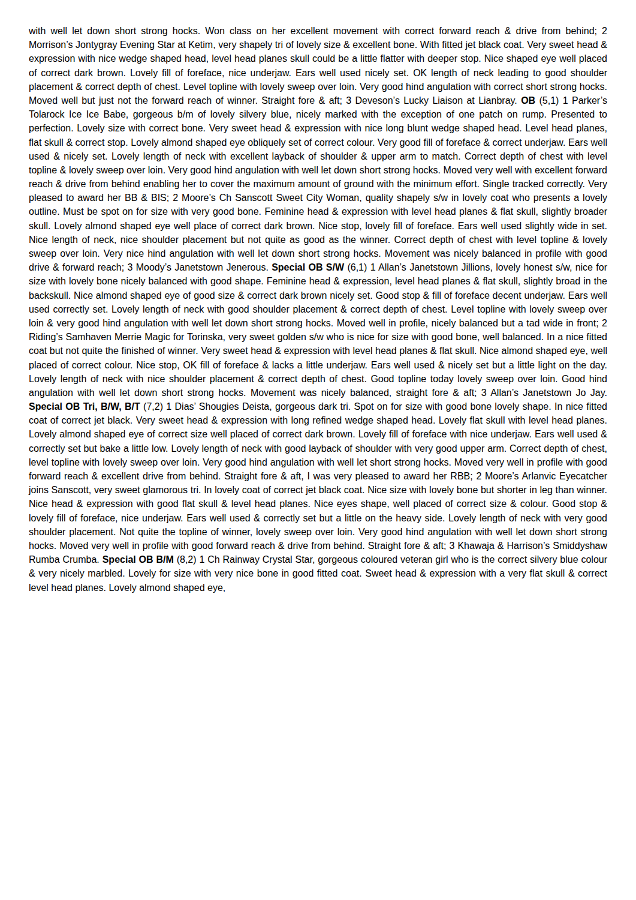with well let down short strong hocks. Won class on her excellent movement with correct forward reach & drive from behind; 2 Morrison’s Jontygray Evening Star at Ketim, very shapely tri of lovely size & excellent bone. With fitted jet black coat. Very sweet head & expression with nice wedge shaped head, level head planes skull could be a little flatter with deeper stop. Nice shaped eye well placed of correct dark brown. Lovely fill of foreface, nice underjaw. Ears well used nicely set. OK length of neck leading to good shoulder placement & correct depth of chest. Level topline with lovely sweep over loin. Very good hind angulation with correct short strong hocks. Moved well but just not the forward reach of winner. Straight fore & aft; 3 Deveson’s Lucky Liaison at Lianbray. OB (5,1) 1 Parker’s Tolarock Ice Ice Babe, gorgeous b/m of lovely silvery blue, nicely marked with the exception of one patch on rump. Presented to perfection. Lovely size with correct bone. Very sweet head & expression with nice long blunt wedge shaped head. Level head planes, flat skull & correct stop. Lovely almond shaped eye obliquely set of correct colour. Very good fill of foreface & correct underjaw. Ears well used & nicely set. Lovely length of neck with excellent layback of shoulder & upper arm to match. Correct depth of chest with level topline & lovely sweep over loin. Very good hind angulation with well let down short strong hocks. Moved very well with excellent forward reach & drive from behind enabling her to cover the maximum amount of ground with the minimum effort. Single tracked correctly. Very pleased to award her BB & BIS; 2 Moore’s Ch Sanscott Sweet City Woman, quality shapely s/w in lovely coat who presents a lovely outline. Must be spot on for size with very good bone. Feminine head & expression with level head planes & flat skull, slightly broader skull. Lovely almond shaped eye well place of correct dark brown. Nice stop, lovely fill of foreface. Ears well used slightly wide in set. Nice length of neck, nice shoulder placement but not quite as good as the winner. Correct depth of chest with level topline & lovely sweep over loin. Very nice hind angulation with well let down short strong hocks. Movement was nicely balanced in profile with good drive & forward reach; 3 Moody’s Janetstown Jenerous. Special OB S/W (6,1) 1 Allan’s Janetstown Jillions, lovely honest s/w, nice for size with lovely bone nicely balanced with good shape. Feminine head & expression, level head planes & flat skull, slightly broad in the backskull. Nice almond shaped eye of good size & correct dark brown nicely set. Good stop & fill of foreface decent underjaw. Ears well used correctly set. Lovely length of neck with good shoulder placement & correct depth of chest. Level topline with lovely sweep over loin & very good hind angulation with well let down short strong hocks. Moved well in profile, nicely balanced but a tad wide in front; 2 Riding’s Samhaven Merrie Magic for Torinska, very sweet golden s/w who is nice for size with good bone, well balanced. In a nice fitted coat but not quite the finished of winner. Very sweet head & expression with level head planes & flat skull. Nice almond shaped eye, well placed of correct colour. Nice stop, OK fill of foreface & lacks a little underjaw. Ears well used & nicely set but a little light on the day. Lovely length of neck with nice shoulder placement & correct depth of chest. Good topline today lovely sweep over loin. Good hind angulation with well let down short strong hocks. Movement was nicely balanced, straight fore & aft; 3 Allan’s Janetstown Jo Jay. Special OB Tri, B/W, B/T (7,2) 1 Dias’ Shougies Deista, gorgeous dark tri. Spot on for size with good bone lovely shape. In nice fitted coat of correct jet black. Very sweet head & expression with long refined wedge shaped head. Lovely flat skull with level head planes. Lovely almond shaped eye of correct size well placed of correct dark brown. Lovely fill of foreface with nice underjaw. Ears well used & correctly set but bake a little low. Lovely length of neck with good layback of shoulder with very good upper arm. Correct depth of chest, level topline with lovely sweep over loin. Very good hind angulation with well let short strong hocks. Moved very well in profile with good forward reach & excellent drive from behind. Straight fore & aft, I was very pleased to award her RBB; 2 Moore’s Arlanvic Eyecatcher joins Sanscott, very sweet glamorous tri. In lovely coat of correct jet black coat. Nice size with lovely bone but shorter in leg than winner. Nice head & expression with good flat skull & level head planes. Nice eyes shape, well placed of correct size & colour. Good stop & lovely fill of foreface, nice underjaw. Ears well used & correctly set but a little on the heavy side. Lovely length of neck with very good shoulder placement. Not quite the topline of winner, lovely sweep over loin. Very good hind angulation with well let down short strong hocks. Moved very well in profile with good forward reach & drive from behind. Straight fore & aft; 3 Khawaja & Harrison’s Smiddyshaw Rumba Crumba. Special OB B/M (8,2) 1 Ch Rainway Crystal Star, gorgeous coloured veteran girl who is the correct silvery blue colour & very nicely marbled. Lovely for size with very nice bone in good fitted coat. Sweet head & expression with a very flat skull & correct level head planes. Lovely almond shaped eye,